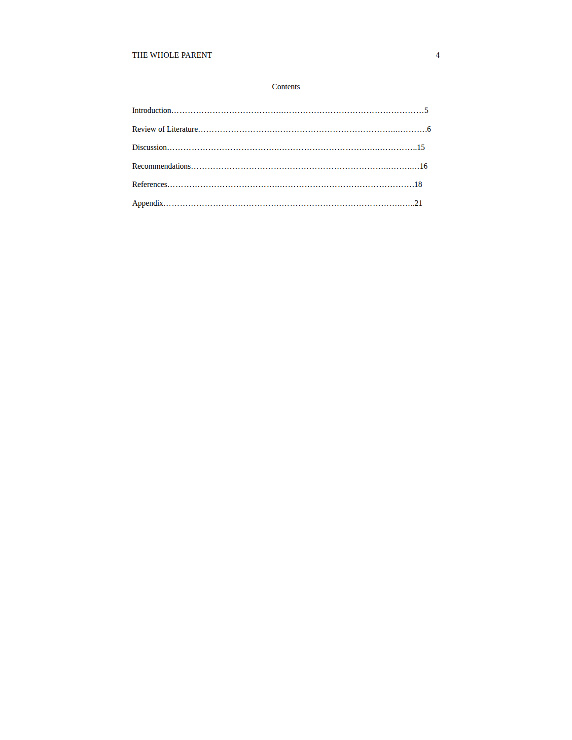The Whole Parent
4
Contents
Introduction…………………………………..……………………………………………5
Review of Literature……………………….……………………………………....……….6
Discussion…………………………………..………………………….…...…………..15
Recommendations…………………………….………………………………...……..…16
References…………………………………..………………………………………….18
Appendix…………………………………….……………………………………..…..21